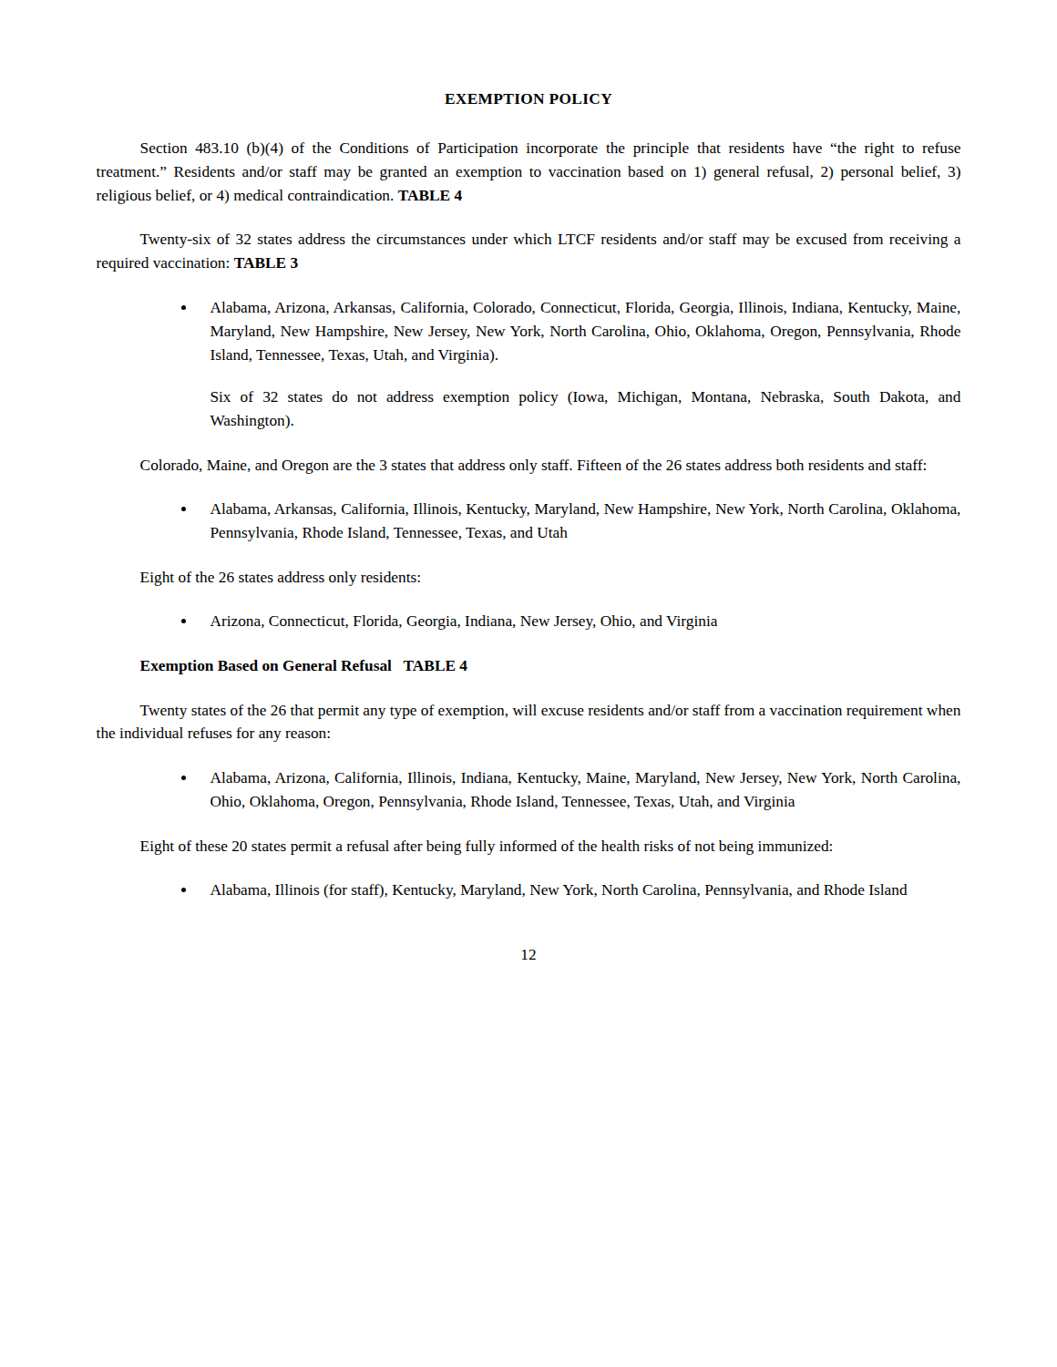EXEMPTION POLICY
Section 483.10 (b)(4) of the Conditions of Participation incorporate the principle that residents have “the right to refuse treatment.” Residents and/or staff may be granted an exemption to vaccination based on 1) general refusal, 2) personal belief, 3) religious belief, or 4) medical contraindication. TABLE 4
Twenty-six of 32 states address the circumstances under which LTCF residents and/or staff may be excused from receiving a required vaccination: TABLE 3
Alabama, Arizona, Arkansas, California, Colorado, Connecticut, Florida, Georgia, Illinois, Indiana, Kentucky, Maine, Maryland, New Hampshire, New Jersey, New York, North Carolina, Ohio, Oklahoma, Oregon, Pennsylvania, Rhode Island, Tennessee, Texas, Utah, and Virginia).
Six of 32 states do not address exemption policy (Iowa, Michigan, Montana, Nebraska, South Dakota, and Washington).
Colorado, Maine, and Oregon are the 3 states that address only staff. Fifteen of the 26 states address both residents and staff:
Alabama, Arkansas, California, Illinois, Kentucky, Maryland, New Hampshire, New York, North Carolina, Oklahoma, Pennsylvania, Rhode Island, Tennessee, Texas, and Utah
Eight of the 26 states address only residents:
Arizona, Connecticut, Florida, Georgia, Indiana, New Jersey, Ohio, and Virginia
Exemption Based on General Refusal TABLE 4
Twenty states of the 26 that permit any type of exemption, will excuse residents and/or staff from a vaccination requirement when the individual refuses for any reason:
Alabama, Arizona, California, Illinois, Indiana, Kentucky, Maine, Maryland, New Jersey, New York, North Carolina, Ohio, Oklahoma, Oregon, Pennsylvania, Rhode Island, Tennessee, Texas, Utah, and Virginia
Eight of these 20 states permit a refusal after being fully informed of the health risks of not being immunized:
Alabama, Illinois (for staff), Kentucky, Maryland, New York, North Carolina, Pennsylvania, and Rhode Island
12